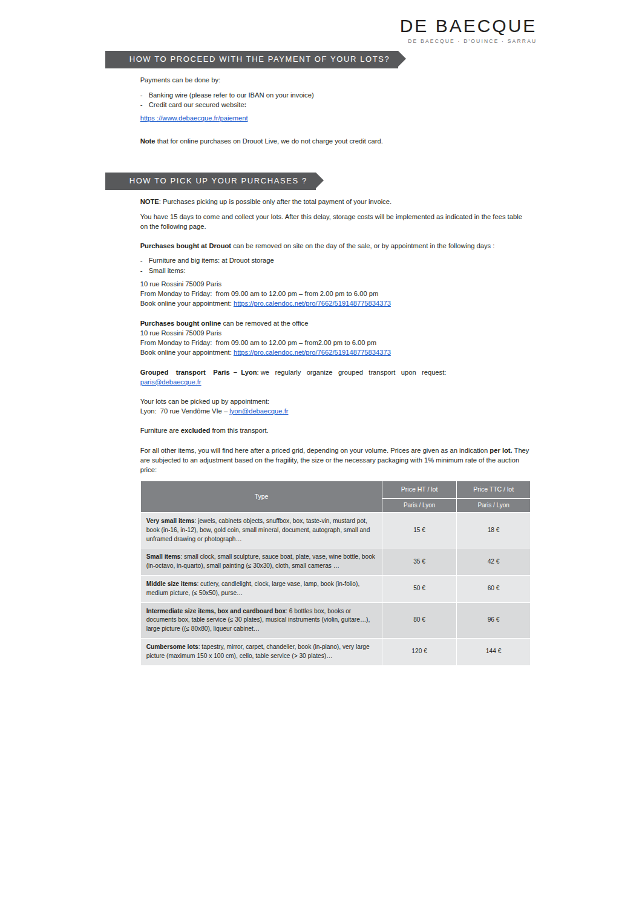DE BAECQUE
DE BAECQUE · D'OUINCE · SARRAU
How to proceed with the payment of your lots?
Payments can be done by:
Banking wire (please refer to our IBAN on your invoice)
Credit card our secured website:
https ://www.debaecque.fr/paiement
Note that for online purchases on Drouot Live, we do not charge yout credit card.
How to pick up your purchases ?
NOTE: Purchases picking up is possible only after the total payment of your invoice.
You have 15 days to come and collect your lots. After this delay, storage costs will be implemented as indicated in the fees table on the following page.
Purchases bought at Drouot can be removed on site on the day of the sale, or by appointment in the following days :
Furniture and big items: at Drouot storage
Small items:
10 rue Rossini 75009 Paris
From Monday to Friday: from 09.00 am to 12.00 pm – from 2.00 pm to 6.00 pm
Book online your appointment: https://pro.calendoc.net/pro/7662/519148775834373
Purchases bought online can be removed at the office
10 rue Rossini 75009 Paris
From Monday to Friday: from 09.00 am to 12.00 pm – from2.00 pm to 6.00 pm
Book online your appointment: https://pro.calendoc.net/pro/7662/519148775834373
Grouped transport Paris – Lyon: we regularly organize grouped transport upon request:
paris@debaecque.fr
Your lots can be picked up by appointment:
Lyon: 70 rue Vendôme VIe – lyon@debaecque.fr
Furniture are excluded from this transport.
For all other items, you will find here after a priced grid, depending on your volume. Prices are given as an indication per lot. They are subjected to an adjustment based on the fragility, the size or the necessary packaging with 1% minimum rate of the auction price:
| Type | Price HT / lot | Price TTC / lot |
| --- | --- | --- |
| Paris / Lyon | Paris / Lyon |
| Very small items : jewels, cabinets objects, snuffbox, box, taste-vin, mustard pot, book (in-16, in-12), bow, gold coin, small mineral, document, autograph, small and unframed drawing or photograph… | 15 € | 18 € |
| Small items : small clock, small sculpture, sauce boat, plate, vase, wine bottle, book (in-octavo, in-quarto), small painting (≤ 30x30), cloth, small cameras … | 35 € | 42 € |
| Middle size items : cutlery, candlelight, clock, large vase, lamp, book (in-folio), medium picture, (≤ 50x50), purse… | 50 € | 60 € |
| Intermediate size items, box and cardboard box : 6 bottles box, books or documents box, table service (≤ 30 plates), musical instruments (violin, guitare…), large picture ((≤ 80x80), liqueur cabinet… | 80 € | 96 € |
| Cumbersome lots : tapestry, mirror, carpet, chandelier, book (in-plano), very large picture (maximum 150 x 100 cm), cello, table service (> 30 plates)… | 120 € | 144 € |